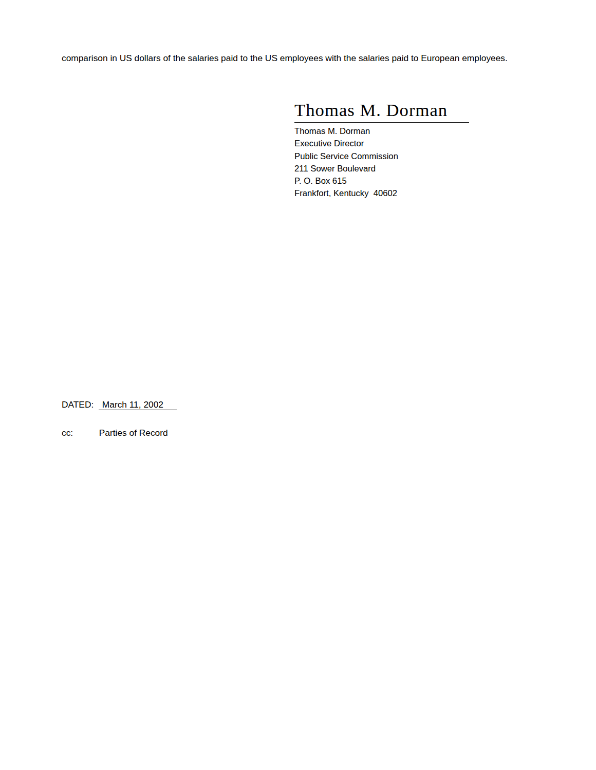comparison in US dollars of the salaries paid to the US employees with the salaries paid to European employees.
Thomas M. Dorman
Thomas M. Dorman
Executive Director
Public Service Commission
211 Sower Boulevard
P. O. Box 615
Frankfort, Kentucky 40602
DATED: March 11, 2002
cc: Parties of Record